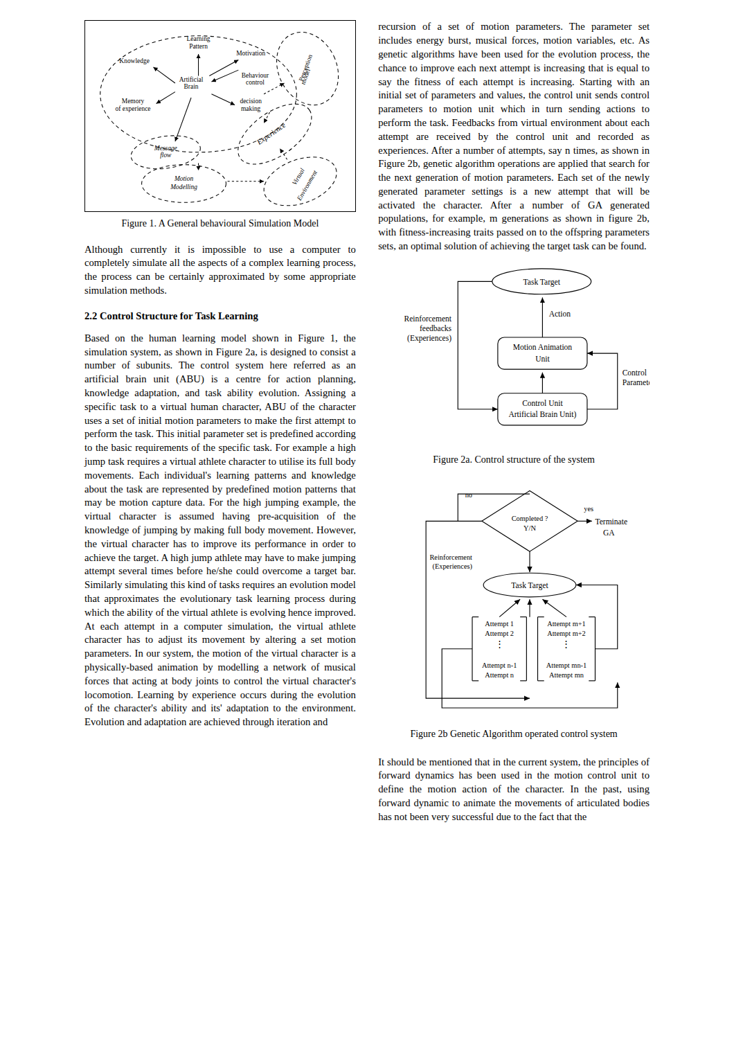Learning Pattern Motivation Knowledge Behaviour control Artificial Brain Memory of experience decision making Message flow Motion Modelling Perception model Experience Virtual Environment
Figure 1. A General behavioural Simulation Model
Although currently it is impossible to use a computer to completely simulate all the aspects of a complex learning process, the process can be certainly approximated by some appropriate simulation methods.
2.2 Control Structure for Task Learning
Based on the human learning model shown in Figure 1, the simulation system, as shown in Figure 2a, is designed to consist a number of subunits. The control system here referred as an artificial brain unit (ABU) is a centre for action planning, knowledge adaptation, and task ability evolution. Assigning a specific task to a virtual human character, ABU of the character uses a set of initial motion parameters to make the first attempt to perform the task. This initial parameter set is predefined according to the basic requirements of the specific task. For example a high jump task requires a virtual athlete character to utilise its full body movements. Each individual's learning patterns and knowledge about the task are represented by predefined motion patterns that may be motion capture data. For the high jumping example, the virtual character is assumed having pre-acquisition of the knowledge of jumping by making full body movement. However, the virtual character has to improve its performance in order to achieve the target. A high jump athlete may have to make jumping attempt several times before he/she could overcome a target bar. Similarly simulating this kind of tasks requires an evolution model that approximates the evolutionary task learning process during which the ability of the virtual athlete is evolving hence improved. At each attempt in a computer simulation, the virtual athlete character has to adjust its movement by altering a set motion parameters. In our system, the motion of the virtual character is a physically-based animation by modelling a network of musical forces that acting at body joints to control the virtual character's locomotion. Learning by experience occurs during the evolution of the character's ability and its' adaptation to the environment. Evolution and adaptation are achieved through iteration and
recursion of a set of motion parameters. The parameter set includes energy burst, musical forces, motion variables, etc. As genetic algorithms have been used for the evolution process, the chance to improve each next attempt is increasing that is equal to say the fitness of each attempt is increasing. Starting with an initial set of parameters and values, the control unit sends control parameters to motion unit which in turn sending actions to perform the task. Feedbacks from virtual environment about each attempt are received by the control unit and recorded as experiences. After a number of attempts, say n times, as shown in Figure 2b, genetic algorithm operations are applied that search for the next generation of motion parameters. Each set of the newly generated parameter settings is a new attempt that will be activated the character. After a number of GA generated populations, for example, m generations as shown in figure 2b, with fitness-increasing traits passed on to the offspring parameters sets, an optimal solution of achieving the target task can be found.
Task Target Motion Animation Unit Control Unit Artificial Brain Unit) Action Control Parameters Reinforcement feedbacks (Experiences)
Figure 2a. Control structure of the system
Completed ? Y/N yes no Terminate GA Reinforcement (Experiences) Task Target Attempt 1 Attempt 2 ⋮ Attempt n-1 Attempt n Attempt m+1 Attempt m+2 ⋮ Attempt mn-1 Attempt mn
Figure 2b Genetic Algorithm operated control system
It should be mentioned that in the current system, the principles of forward dynamics has been used in the motion control unit to define the motion action of the character. In the past, using forward dynamic to animate the movements of articulated bodies has not been very successful due to the fact that the